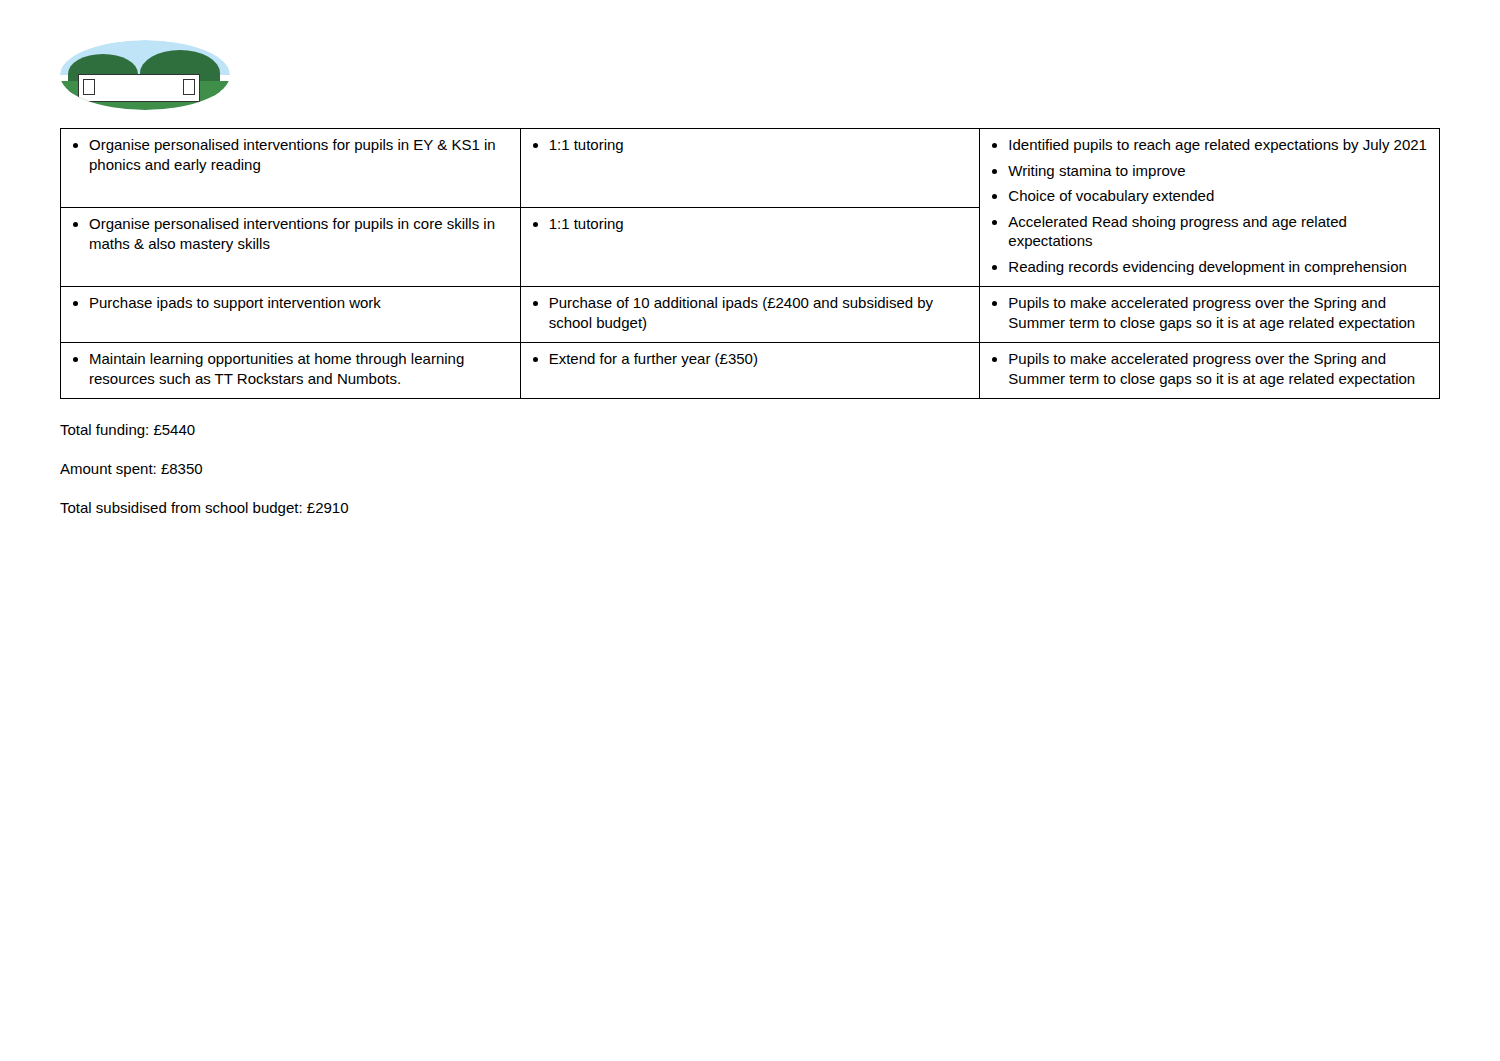| Organise personalised interventions for pupils in EY & KS1 in phonics and early reading | 1:1 tutoring | Identified pupils to reach age related expectations by July 2021 Writing stamina to improve Choice of vocabulary extended Accelerated Read shoing progress and age related expectations Reading records evidencing development in comprehension |
| Organise personalised interventions for pupils in core skills in maths & also mastery skills | 1:1 tutoring |
| Purchase ipads to support intervention work | Purchase of 10 additional ipads (£2400 and subsidised by school budget) | Pupils to make accelerated progress over the Spring and Summer term to close gaps so it is at age related expectation |
| Maintain learning opportunities at home through learning resources such as TT Rockstars and Numbots. | Extend for a further year (£350) | Pupils to make accelerated progress over the Spring and Summer term to close gaps so it is at age related expectation |
Total funding: £5440
Amount spent: £8350
Total subsidised from school budget: £2910